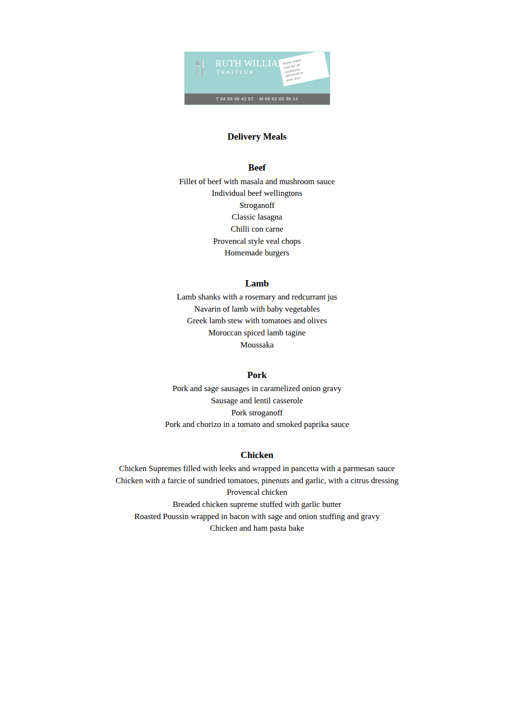🍴 RUTH WILLIAMS TRAITEUR
Home-made
food for all
occasions
delivered to
your door
T 04 93 09 42 57 M 06 62 03 39 14
Delivery Meals
Beef
Fillet of beef with masala and mushroom sauce
Individual beef wellingtons
Stroganoff
Classic lasagna
Chilli con carne
Provencal style veal chops
Homemade burgers
Lamb
Lamb shanks with a rosemary and redcurrant jus
Navarin of lamb with baby vegetables
Greek lamb stew with tomatoes and olives
Moroccan spiced lamb tagine
Moussaka
Pork
Pork and sage sausages in caramelized onion gravy
Sausage and lentil casserole
Pork stroganoff
Pork and chorizo in a tomato and smoked paprika sauce
Chicken
Chicken Supremes filled with leeks and wrapped in pancetta with a parmesan sauce
Chicken with a farcie of sundried tomatoes, pinenuts and garlic, with a citrus dressing
Provencal chicken
Breaded chicken supreme stuffed with garlic butter
Roasted Poussin wrapped in bacon with sage and onion stuffing and gravy
Chicken and ham pasta bake